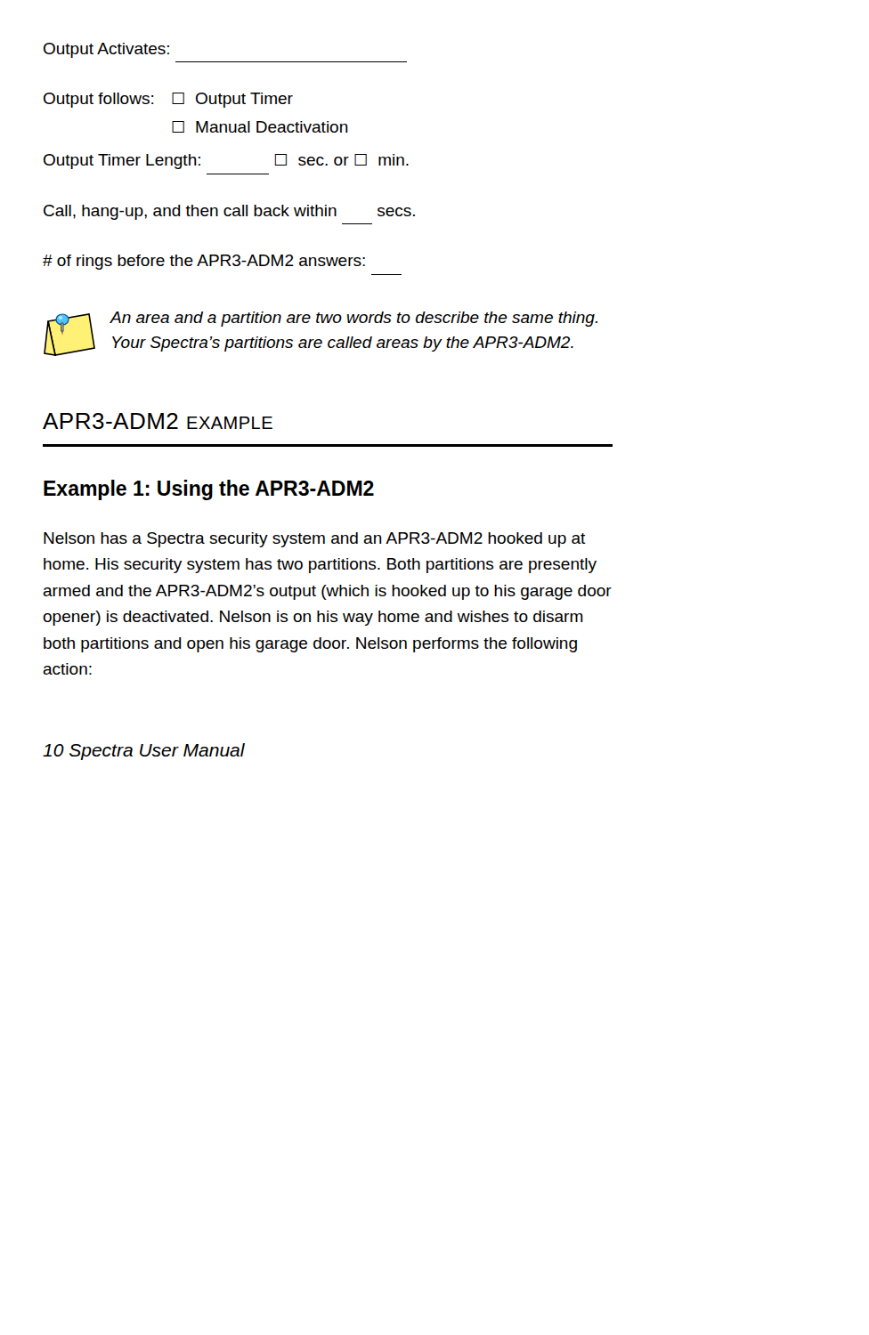Output Activates:
| Output follows: | ☐ Output Timer |
| | ☐ Manual Deactivation |
Output Timer Length: ☐ sec. or ☐ min.
Call, hang-up, and then call back within secs.
# of rings before the APR3-ADM2 answers:
An area and a partition are two words to describe the same thing. Your Spectra’s partitions are called areas by the APR3-ADM2.
APR3-ADM2 EXAMPLE
Example 1: Using the APR3-ADM2
Nelson has a Spectra security system and an APR3-ADM2 hooked up at home. His security system has two partitions. Both partitions are presently armed and the APR3-ADM2’s output (which is hooked up to his garage door opener) is deactivated. Nelson is on his way home and wishes to disarm both partitions and open his garage door. Nelson performs the following action:
10 Spectra User Manual